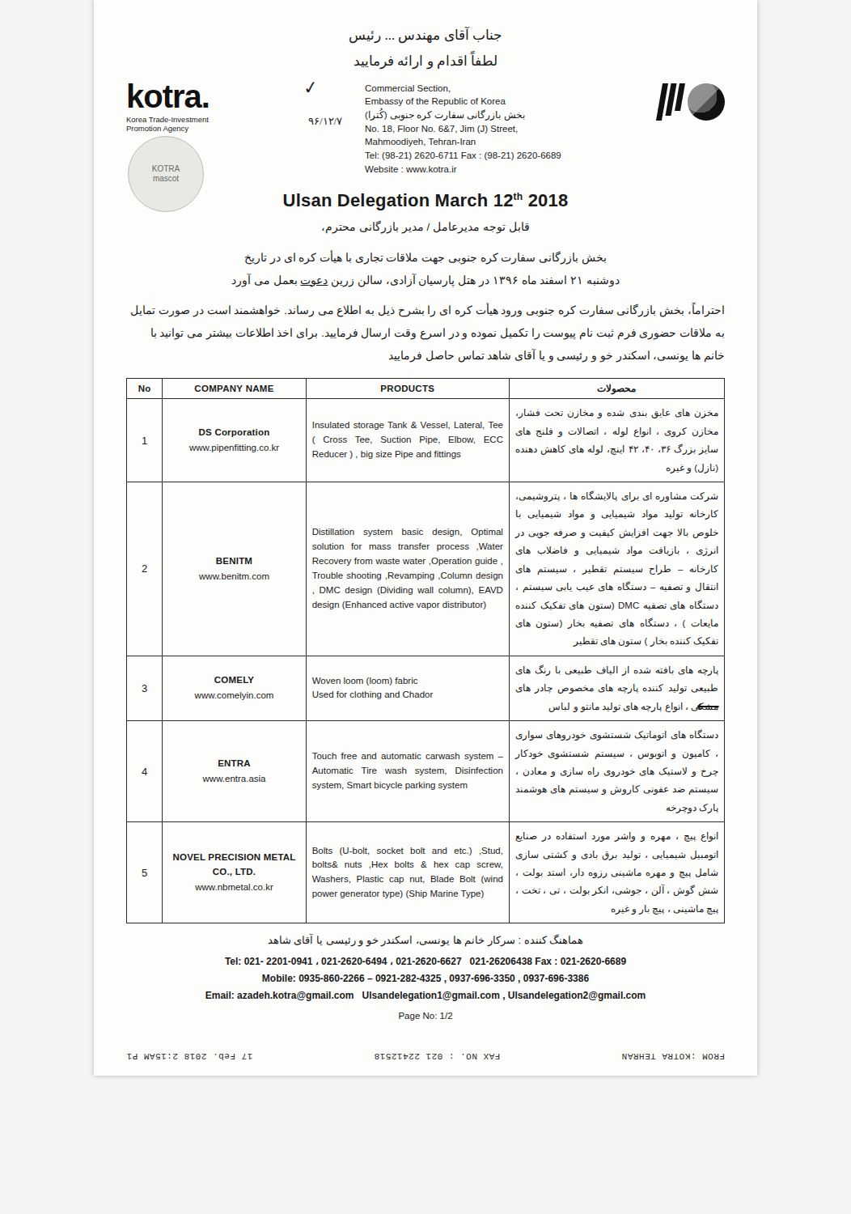جناب آقای مهندس ... رئیس لطفاً اقدام و ارائه فرمایید
kotra.
Korea Trade-Investment
Promotion Agency
✓ ۹۶/۱۲/۷ Commercial Section,
Embassy of the Republic of Korea
بخش بازرگانی سفارت کره جنوبی (کُترا)
No. 18, Floor No. 6&7, Jim (J) Street,
Mahmoodiyeh, Tehran-Iran
Tel: (98-21) 2620-6711 Fax : (98-21) 2620-6689
Website : www.kotra.ir
KOTRA
mascot
Ulsan Delegation March 12th 2018
قابل توجه مدیرعامل / مدیر بازرگانی محترم،
بخش بازرگانی سفارت کره جنوبی جهت ملاقات تجاری با هیأت کره ای در تاریخ
دوشنبه ۲۱ اسفند ماه ۱۳۹۶ در هتل پارسیان آزادی، سالن زرین دعوت بعمل می آورد
احتراماً، بخش بازرگانی سفارت کره جنوبی ورود هیأت کره ای را بشرح ذیل به اطلاع می رساند. خواهشمند است در صورت تمایل به ملاقات حضوری فرم ثبت نام پیوست را تکمیل نموده و در اسرع وقت ارسال فرمایید. برای اخذ اطلاعات بیشتر می توانید با خانم ها یونسی، اسکندر خو و رئیسی و یا آقای شاهد تماس حاصل فرمایید
| No | COMPANY NAME | PRODUCTS | محصولات |
| --- | --- | --- | --- |
| 1 | DS Corporation www.pipenfitting.co.kr | Insulated storage Tank & Vessel, Lateral, Tee ( Cross Tee, Suction Pipe, Elbow, ECC Reducer ) , big size Pipe and fittings | مخزن های عایق بندی شده و مخازن تحت فشار، مخازن کروی ، انواع لوله ، اتصالات و فلنج های سایز بزرگ ۳۶، ۴۰، ۴۲ اینچ، لوله های کاهش دهنده (نازل) و غیره |
| 2 | BENITM www.benitm.com | Distillation system basic design, Optimal solution for mass transfer process ,Water Recovery from waste water ,Operation guide , Trouble shooting ,Revamping ,Column design , DMC design (Dividing wall column), EAVD design (Enhanced active vapor distributor) | شرکت مشاوره ای برای پالایشگاه ها ، پتروشیمی، کارخانه تولید مواد شیمیایی و مواد شیمیایی با خلوص بالا جهت افزایش کیفیت و صرفه جویی در انرژی ، بازیافت مواد شیمیایی و فاضلاب های کارخانه – طراح سیستم تقطیر ، سیستم های انتقال و تصفیه – دستگاه های عیب یابی سیستم ، دستگاه های تصفیه DMC (ستون های تفکیک کننده مایعات ) ، دستگاه های تصفیه بخار (ستون های تفکیک کننده بخار ) ستون های تقطیر |
| 3 | COMELY www.comelyin.com | Woven loom (loom) fabric Used for clothing and Chador | پارچه های بافته شده از الیاف طبیعی با رنگ های طبیعی تولید کننده پارچه های مخصوص چادر های مشکی ، انواع پارچه های تولید مانتو و لباس ⟵ |
| 4 | ENTRA www.entra.asia | Touch free and automatic carwash system –Automatic Tire wash system, Disinfection system, Smart bicycle parking system | دستگاه های اتوماتیک شستشوی خودروهای سواری ، کامیون و اتوبوس ، سیستم شستشوی خودکار چرخ و لاستیک های خودروی راه سازی و معادن ، سیستم ضد عفونی کاروش و سیستم های هوشمند پارک دوچرخه |
| 5 | NOVEL PRECISION METAL CO., LTD. www.nbmetal.co.kr | Bolts (U-bolt, socket bolt and etc.) ,Stud, bolts& nuts ,Hex bolts & hex cap screw, Washers, Plastic cap nut, Blade Bolt (wind power generator type) (Ship Marine Type) | انواع پیچ ، مهره و واشر مورد استفاده در صنایع اتومبیل شیمیایی ، تولید برق بادی و کشتی سازی شامل پیچ و مهره ماشینی رزوه دار، استد بولت ، شش گوش ، آلن ، جوشی، انکر بولت ، تی ، تخت ، پیچ ماشینی ، پیچ بار و غیره |
هماهنگ کننده : سرکار خانم ها یونسی، اسکندر خو و رئیسی یا آقای شاهد
Tel: 021- 2201-0941 ، 021-2620-6494 ، 021-2620-6627 021-26206438 Fax : 021-2620-6689
Mobile: 0935-860-2266 – 0921-282-4325 , 0937-696-3350 , 0937-696-3386
Email: azadeh.kotra@gmail.com Ulsandelegation1@gmail.com , Ulsandelegation2@gmail.com
Page No: 1/2
FROM :KOTRA TEHRAN FAX NO. : 021 22412518 17 Feb. 2018 2:15AM P1